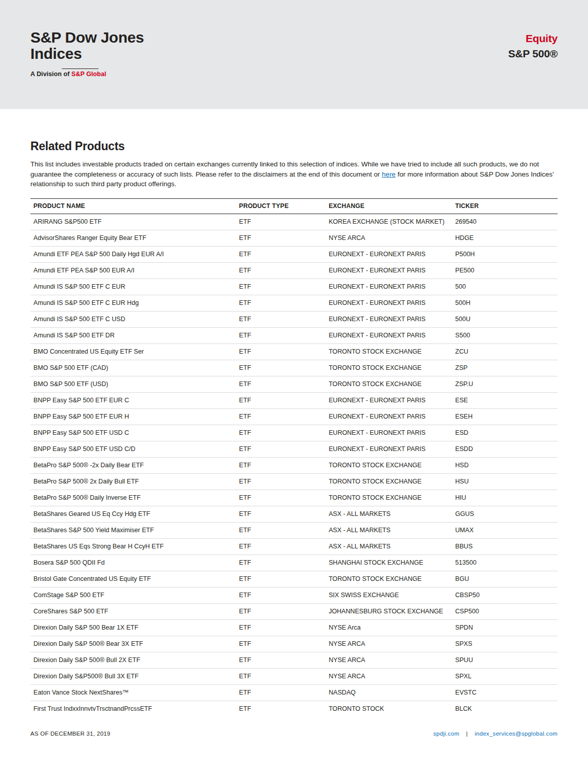S&P Dow Jones Indices
A Division of S&P Global
Equity
S&P 500®
Related Products
This list includes investable products traded on certain exchanges currently linked to this selection of indices. While we have tried to include all such products, we do not guarantee the completeness or accuracy of such lists. Please refer to the disclaimers at the end of this document or here for more information about S&P Dow Jones Indices' relationship to such third party product offerings.
| PRODUCT NAME | PRODUCT TYPE | EXCHANGE | TICKER |
| --- | --- | --- | --- |
| ARIRANG S&P500 ETF | ETF | KOREA EXCHANGE (STOCK MARKET) | 269540 |
| AdvisorShares Ranger Equity Bear ETF | ETF | NYSE ARCA | HDGE |
| Amundi ETF PEA S&P 500 Daily Hgd EUR A/I | ETF | EURONEXT - EURONEXT PARIS | P500H |
| Amundi ETF PEA S&P 500 EUR A/I | ETF | EURONEXT - EURONEXT PARIS | PE500 |
| Amundi IS S&P 500 ETF C EUR | ETF | EURONEXT - EURONEXT PARIS | 500 |
| Amundi IS S&P 500 ETF C EUR Hdg | ETF | EURONEXT - EURONEXT PARIS | 500H |
| Amundi IS S&P 500 ETF C USD | ETF | EURONEXT - EURONEXT PARIS | 500U |
| Amundi IS S&P 500 ETF DR | ETF | EURONEXT - EURONEXT PARIS | S500 |
| BMO Concentrated US Equity ETF Ser | ETF | TORONTO STOCK EXCHANGE | ZCU |
| BMO S&P 500 ETF (CAD) | ETF | TORONTO STOCK EXCHANGE | ZSP |
| BMO S&P 500 ETF (USD) | ETF | TORONTO STOCK EXCHANGE | ZSP.U |
| BNPP Easy S&P 500 ETF EUR C | ETF | EURONEXT - EURONEXT PARIS | ESE |
| BNPP Easy S&P 500 ETF EUR H | ETF | EURONEXT - EURONEXT PARIS | ESEH |
| BNPP Easy S&P 500 ETF USD C | ETF | EURONEXT - EURONEXT PARIS | ESD |
| BNPP Easy S&P 500 ETF USD C/D | ETF | EURONEXT - EURONEXT PARIS | ESDD |
| BetaPro S&P 500® -2x Daily Bear ETF | ETF | TORONTO STOCK EXCHANGE | HSD |
| BetaPro S&P 500® 2x Daily Bull ETF | ETF | TORONTO STOCK EXCHANGE | HSU |
| BetaPro S&P 500® Daily Inverse ETF | ETF | TORONTO STOCK EXCHANGE | HIU |
| BetaShares Geared US Eq Ccy Hdg ETF | ETF | ASX - ALL MARKETS | GGUS |
| BetaShares S&P 500 Yield Maximiser ETF | ETF | ASX - ALL MARKETS | UMAX |
| BetaShares US Eqs Strong Bear H CcyH ETF | ETF | ASX - ALL MARKETS | BBUS |
| Bosera S&P 500 QDII Fd | ETF | SHANGHAI STOCK EXCHANGE | 513500 |
| Bristol Gate Concentrated US Equity ETF | ETF | TORONTO STOCK EXCHANGE | BGU |
| ComStage S&P 500 ETF | ETF | SIX SWISS EXCHANGE | CBSP50 |
| CoreShares S&P 500 ETF | ETF | JOHANNESBURG STOCK EXCHANGE | CSP500 |
| Direxion Daily S&P 500 Bear 1X ETF | ETF | NYSE Arca | SPDN |
| Direxion Daily S&P 500® Bear 3X ETF | ETF | NYSE ARCA | SPXS |
| Direxion Daily S&P 500® Bull 2X ETF | ETF | NYSE ARCA | SPUU |
| Direxion Daily S&P500® Bull 3X ETF | ETF | NYSE ARCA | SPXL |
| Eaton Vance Stock NextShares™ | ETF | NASDAQ | EVSTC |
| First Trust IndxxInnvtvTrsctnandPrcssETF | ETF | TORONTO STOCK | BLCK |
AS OF DECEMBER 31, 2019
spdji.com | index_services@spglobal.com